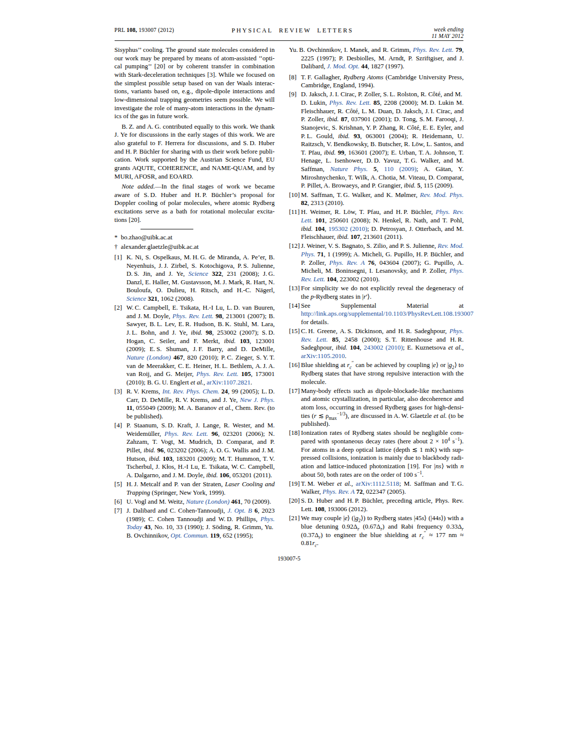PRL 108, 193007 (2012)
PHYSICAL REVIEW LETTERS
week ending
11 MAY 2012
Sisyphus’’ cooling. The ground state molecules considered in our work may be prepared by means of atom-assisted ’’optical pumping’’ [20] or by coherent transfer in combination with Stark-deceleration techniques [3]. While we focused on the simplest possible setup based on van der Waals interactions, variants based on, e.g., dipole-dipole interactions and low-dimensional trapping geometries seem possible. We will investigate the role of many-atom interactions in the dynamics of the gas in future work.
B. Z. and A. G. contributed equally to this work. We thank J. Ye for discussions in the early stages of this work. We are also grateful to F. Herrera for discussions, and S. D. Huber and H. P. Büchler for sharing with us their work before publication. Work supported by the Austrian Science Fund, EU grants AQUTE, COHERENCE, and NAME-QUAM, and by MURI, AFOSR, and EOARD.
Note added.—In the final stages of work we became aware of S. D. Huber and H. P. Büchler’s proposal for Doppler cooling of polar molecules, where atomic Rydberg excitations serve as a bath for rotational molecular excitations [20].
*bo.zhao@uibk.ac.at
†alexander.glaetzle@uibk.ac.at
K. Ni, S. Ospelkaus, M. H. G. de Miranda, A. Pe’er, B. Neyenhuis, J. J. Zirbel, S. Kotochigova, P. S. Julienne, D. S. Jin, and J. Ye, Science 322, 231 (2008); J. G. Danzl, E. Haller, M. Gustavsson, M. J. Mark, R. Hart, N. Bouloufa, O. Dulieu, H. Ritsch, and H.-C. Nägerl, Science 321, 1062 (2008).
W. C. Campbell, E. Tsikata, H.-I Lu, L. D. van Buuren, and J. M. Doyle, Phys. Rev. Lett. 98, 213001 (2007); B. Sawyer, B. L. Lev, E. R. Hudson, B. K. Stuhl, M. Lara, J. L. Bohn, and J. Ye, ibid. 98, 253002 (2007); S. D. Hogan, C. Seiler, and F. Merkt, ibid. 103, 123001 (2009); E. S. Shuman, J. F. Barry, and D. DeMille, Nature (London) 467, 820 (2010); P. C. Zieger, S. Y. T. van de Meerakker, C. E. Heiner, H. L. Bethlem, A. J. A. van Roij, and G. Meijer, Phys. Rev. Lett. 105, 173001 (2010); B. G. U. Englert et al., arXiv:1107.2821.
R. V. Krems, Int. Rev. Phys. Chem. 24, 99 (2005); L. D. Carr, D. DeMille, R. V. Krems, and J. Ye, New J. Phys. 11, 055049 (2009); M. A. Baranov et al., Chem. Rev. (to be published).
P. Staanum, S. D. Kraft, J. Lange, R. Wester, and M. Weidemüller, Phys. Rev. Lett. 96, 023201 (2006); N. Zahzam, T. Vogt, M. Mudrich, D. Comparat, and P. Pillet, ibid. 96, 023202 (2006); A. O. G. Wallis and J. M. Hutson, ibid. 103, 183201 (2009); M. T. Hummon, T. V. Tscherbul, J. Kłos, H.-I Lu, E. Tsikata, W. C. Campbell, A. Dalgarno, and J. M. Doyle, ibid. 106, 053201 (2011).
H. J. Metcalf and P. van der Straten, Laser Cooling and Trapping (Springer, New York, 1999).
U. Vogl and M. Weitz, Nature (London) 461, 70 (2009).
J. Dalibard and C. Cohen-Tannoudji, J. Opt. B 6, 2023 (1989); C. Cohen Tannoudji and W. D. Phillips, Phys. Today 43, No. 10, 33 (1990); J. Söding, R. Grimm, Yu. B. Ovchinnikov, Opt. Commun. 119, 652 (1995);
Yu. B. Ovchinnikov, I. Manek, and R. Grimm, Phys. Rev. Lett. 79, 2225 (1997); P. Desbiolles, M. Arndt, P. Szriftgiser, and J. Dalibard, J. Mod. Opt. 44, 1827 (1997).
T. F. Gallagher, Rydberg Atoms (Cambridge University Press, Cambridge, England, 1994).
D. Jaksch, J. I. Cirac, P. Zoller, S. L. Rolston, R. Côté, and M. D. Lukin, Phys. Rev. Lett. 85, 2208 (2000); M. D. Lukin M. Fleischhauer, R. Côté, L. M. Duan, D. Jaksch, J. I. Cirac, and P. Zoller, ibid. 87, 037901 (2001); D. Tong, S. M. Farooqi, J. Stanojevic, S. Krishnan, Y. P. Zhang, R. Côté, E. E. Eyler, and P. L. Gould, ibid. 93, 063001 (2004); R. Heidemann, U. Raitzsch, V. Bendkowsky, B. Butscher, R. Löw, L. Santos, and T. Pfau, ibid. 99, 163601 (2007); E. Urban, T. A. Johnson, T. Henage, L. Isenhower, D. D. Yavuz, T. G. Walker, and M. Saffman, Nature Phys. 5, 110 (2009); A. Gätan, Y. Miroshnychenko, T. Wilk, A. Chotia, M. Viteau, D. Comparat, P. Pillet, A. Browaeys, and P. Grangier, ibid. 5, 115 (2009).
M. Saffman, T. G. Walker, and K. Mølmer, Rev. Mod. Phys. 82, 2313 (2010).
H. Weimer, R. Löw, T. Pfau, and H. P. Büchler, Phys. Rev. Lett. 101, 250601 (2008); N. Henkel, R. Nath, and T. Pohl, ibid. 104, 195302 (2010); D. Petrosyan, J. Otterbach, and M. Fleischhauer, ibid. 107, 213601 (2011).
J. Weiner, V. S. Bagnato, S. Zilio, and P. S. Julienne, Rev. Mod. Phys. 71, 1 (1999); A. Micheli, G. Pupillo, H. P. Büchler, and P. Zoller, Phys. Rev. A 76, 043604 (2007); G. Pupillo, A. Micheli, M. Boninsegni, I. Lesanovsky, and P. Zoller, Phys. Rev. Lett. 104, 223002 (2010).
For simplicity we do not explicitly reveal the degeneracy of the p-Rydberg states in |r′⟩.
See Supplemental Material at http://link.aps.org/supplemental/10.1103/PhysRevLett.108.193007 for details.
C. H. Greene, A. S. Dickinson, and H. R. Sadeghpour, Phys. Rev. Lett. 85, 2458 (2000); S. T. Rittenhouse and H. R. Sadeghpour, ibid. 104, 243002 (2010); E. Kuznetsova et al., arXiv:1105.2010.
Blue shielding at rc′′ can be achieved by coupling |e⟩ or |g2⟩ to Rydberg states that have strong repulsive interaction with the molecule.
Many-body effects such as dipole-blockade-like mechanisms and atomic crystallization, in particular, also decoherence and atom loss, occurring in dressed Rydberg gases for high-densities (r ≲ ρmax−1/3), are discussed in A. W. Glaetzle et al. (to be published).
Ionization rates of Rydberg states should be negligible compared with spontaneous decay rates (here about 2 × 104 s−1). For atoms in a deep optical lattice (depth ≲ 1 mK) with suppressed collisions, ionization is mainly due to blackbody radiation and lattice-induced photonization [19]. For |ns⟩ with n about 50, both rates are on the order of 100 s−1.
T. M. Weber et al., arXiv:1112.5118; M. Saffman and T. G. Walker, Phys. Rev. A 72, 022347 (2005).
S. D. Huber and H. P. Büchler, preceding article, Phys. Rev. Lett. 108, 193006 (2012).
We may couple |e⟩ (|g2⟩) to Rydberg states |45s⟩ (|44s⟩) with a blue detuning 0.92Δr (0.67Δr) and Rabi frequency 0.33Δr (0.37Δr) to engineer the blue shielding at rc′′ ≈ 177 nm ≈ 0.81rc.
193007-5